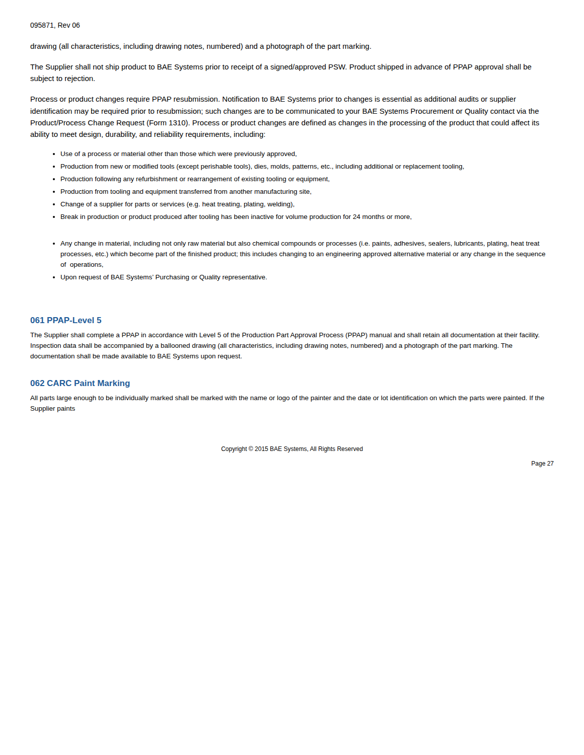095871, Rev 06
drawing (all characteristics, including drawing notes, numbered) and a photograph of the part marking.
The Supplier shall not ship product to BAE Systems prior to receipt of a signed/approved PSW. Product shipped in advance of PPAP approval shall be subject to rejection.
Process or product changes require PPAP resubmission. Notification to BAE Systems prior to changes is essential as additional audits or supplier identification may be required prior to resubmission; such changes are to be communicated to your BAE Systems Procurement or Quality contact via the Product/Process Change Request (Form 1310). Process or product changes are defined as changes in the processing of the product that could affect its ability to meet design, durability, and reliability requirements, including:
Use of a process or material other than those which were previously approved,
Production from new or modified tools (except perishable tools), dies, molds, patterns, etc., including additional or replacement tooling,
Production following any refurbishment or rearrangement of existing tooling or equipment,
Production from tooling and equipment transferred from another manufacturing site,
Change of a supplier for parts or services (e.g. heat treating, plating, welding),
Break in production or product produced after tooling has been inactive for volume production for 24 months or more,
Any change in material, including not only raw material but also chemical compounds or processes (i.e. paints, adhesives, sealers, lubricants, plating, heat treat processes, etc.) which become part of the finished product; this includes changing to an engineering approved alternative material or any change in the sequence of operations,
Upon request of BAE Systems’ Purchasing or Quality representative.
061 PPAP-Level 5
The Supplier shall complete a PPAP in accordance with Level 5 of the Production Part Approval Process (PPAP) manual and shall retain all documentation at their facility. Inspection data shall be accompanied by a ballooned drawing (all characteristics, including drawing notes, numbered) and a photograph of the part marking. The documentation shall be made available to BAE Systems upon request.
062 CARC Paint Marking
All parts large enough to be individually marked shall be marked with the name or logo of the painter and the date or lot identification on which the parts were painted. If the Supplier paints
Copyright © 2015 BAE Systems, All Rights Reserved
Page 27